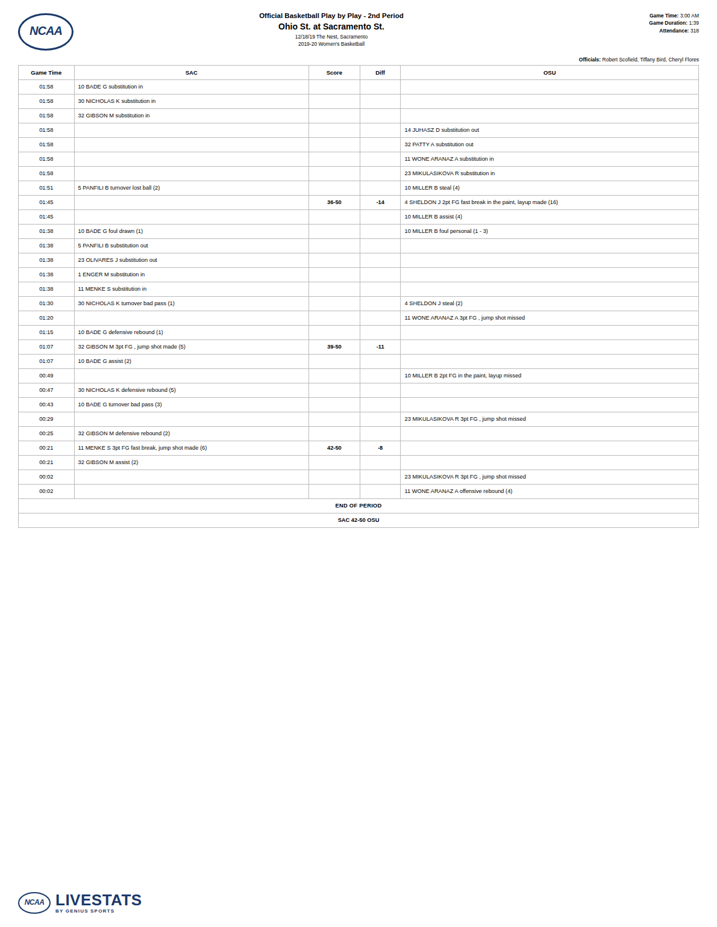NCAA
Official Basketball Play by Play - 2nd Period
Ohio St. at Sacramento St.
12/18/19 The Nest, Sacramento
2019-20 Women's Basketball
Game Time: 3:00 AM
Game Duration: 1:39
Attendance: 318
Officials: Robert Scofield, Tiffany Bird, Cheryl Flores
| Game Time | SAC | Score | Diff | OSU |
| --- | --- | --- | --- | --- |
| 01:58 | 10 BADE G substitution in | | | |
| 01:58 | 30 NICHOLAS K substitution in | | | |
| 01:58 | 32 GIBSON M substitution in | | | |
| 01:58 | | | | 14 JUHASZ D substitution out |
| 01:58 | | | | 32 PATTY A substitution out |
| 01:58 | | | | 11 WONE ARANAZ A substitution in |
| 01:58 | | | | 23 MIKULASIKOVA R substitution in |
| 01:51 | 5 PANFILI B turnover lost ball (2) | | | 10 MILLER B steal (4) |
| 01:45 | | 36-50 | -14 | 4 SHELDON J 2pt FG fast break in the paint, layup made (16) |
| 01:45 | | | | 10 MILLER B assist (4) |
| 01:38 | 10 BADE G foul drawn (1) | | | 10 MILLER B foul personal (1 - 3) |
| 01:38 | 5 PANFILI B substitution out | | | |
| 01:38 | 23 OLIVARES J substitution out | | | |
| 01:38 | 1 ENGER M substitution in | | | |
| 01:38 | 11 MENKE S substitution in | | | |
| 01:30 | 30 NICHOLAS K turnover bad pass (1) | | | 4 SHELDON J steal (2) |
| 01:20 | | | | 11 WONE ARANAZ A 3pt FG , jump shot missed |
| 01:15 | 10 BADE G defensive rebound (1) | | | |
| 01:07 | 32 GIBSON M 3pt FG , jump shot made (5) | 39-50 | -11 | |
| 01:07 | 10 BADE G assist (2) | | | |
| 00:49 | | | | 10 MILLER B 2pt FG in the paint, layup missed |
| 00:47 | 30 NICHOLAS K defensive rebound (5) | | | |
| 00:43 | 10 BADE G turnover bad pass (3) | | | |
| 00:29 | | | | 23 MIKULASIKOVA R 3pt FG , jump shot missed |
| 00:25 | 32 GIBSON M defensive rebound (2) | | | |
| 00:21 | 11 MENKE S 3pt FG fast break, jump shot made (6) | 42-50 | -8 | |
| 00:21 | 32 GIBSON M assist (2) | | | |
| 00:02 | | | | 23 MIKULASIKOVA R 3pt FG , jump shot missed |
| 00:02 | | | | 11 WONE ARANAZ A offensive rebound (4) |
| END OF PERIOD |
| SAC 42-50 OSU |
NCAA
LIVESTATS
BY GENIUS SPORTS